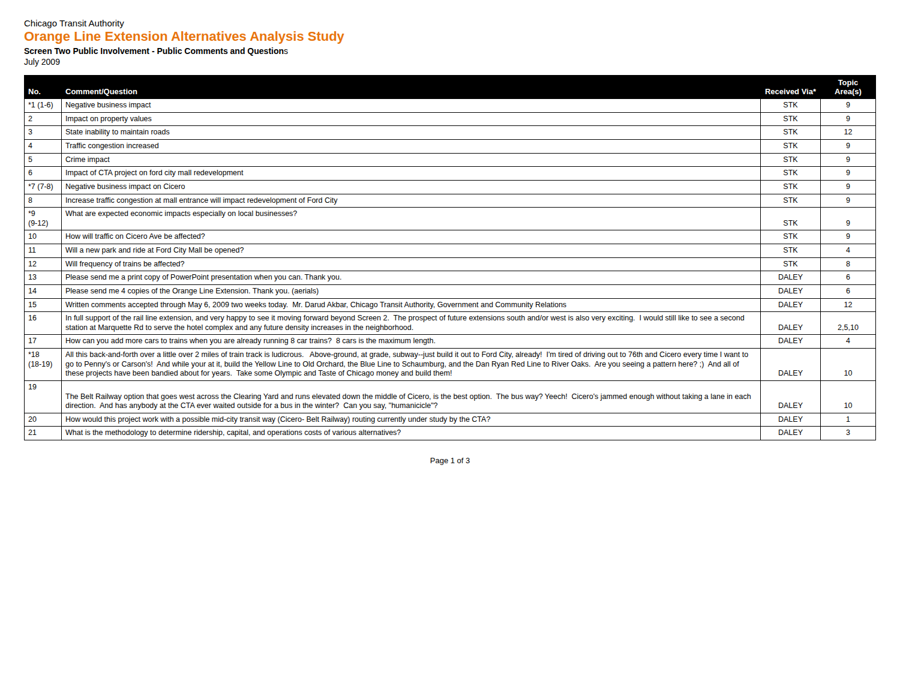Chicago Transit Authority
Orange Line Extension Alternatives Analysis Study
Screen Two Public Involvement - Public Comments and Questions
July 2009
| No. | Comment/Question | Received Via* | Topic Area(s) |
| --- | --- | --- | --- |
| *1 (1-6) | Negative business impact | STK | 9 |
| 2 | Impact on property values | STK | 9 |
| 3 | State inability to maintain roads | STK | 12 |
| 4 | Traffic congestion increased | STK | 9 |
| 5 | Crime impact | STK | 9 |
| 6 | Impact of CTA project on ford city mall redevelopment | STK | 9 |
| *7 (7-8) | Negative business impact on Cicero | STK | 9 |
| 8 | Increase traffic congestion at mall entrance will impact redevelopment of Ford City | STK | 9 |
| *9 (9-12) | What are expected economic impacts especially on local businesses? | STK | 9 |
| 10 | How will traffic on Cicero Ave be affected? | STK | 9 |
| 11 | Will a new park and ride at Ford City Mall be opened? | STK | 4 |
| 12 | Will frequency of trains be affected? | STK | 8 |
| 13 | Please send me a print copy of PowerPoint presentation when you can. Thank you. | DALEY | 6 |
| 14 | Please send me 4 copies of the Orange Line Extension. Thank you. (aerials) | DALEY | 6 |
| 15 | Written comments accepted through May 6, 2009 two weeks today. Mr. Darud Akbar, Chicago Transit Authority, Government and Community Relations | DALEY | 12 |
| 16 | In full support of the rail line extension, and very happy to see it moving forward beyond Screen 2. The prospect of future extensions south and/or west is also very exciting. I would still like to see a second station at Marquette Rd to serve the hotel complex and any future density increases in the neighborhood. | DALEY | 2,5,10 |
| 17 | How can you add more cars to trains when you are already running 8 car trains? 8 cars is the maximum length. | DALEY | 4 |
| *18 (18-19) | All this back-and-forth over a little over 2 miles of train track is ludicrous. Above-ground, at grade, subway--just build it out to Ford City, already! I'm tired of driving out to 76th and Cicero every time I want to go to Penny's or Carson's! And while your at it, build the Yellow Line to Old Orchard, the Blue Line to Schaumburg, and the Dan Ryan Red Line to River Oaks. Are you seeing a pattern here? ;) And all of these projects have been bandied about for years. Take some Olympic and Taste of Chicago money and build them! | DALEY | 10 |
| 19 | The Belt Railway option that goes west across the Clearing Yard and runs elevated down the middle of Cicero, is the best option. The bus way? Yeech! Cicero's jammed enough without taking a lane in each direction. And has anybody at the CTA ever waited outside for a bus in the winter? Can you say, "humanicicle"? | DALEY | 10 |
| 20 | How would this project work with a possible mid-city transit way (Cicero- Belt Railway) routing currently under study by the CTA? | DALEY | 1 |
| 21 | What is the methodology to determine ridership, capital, and operations costs of various alternatives? | DALEY | 3 |
Page 1 of 3